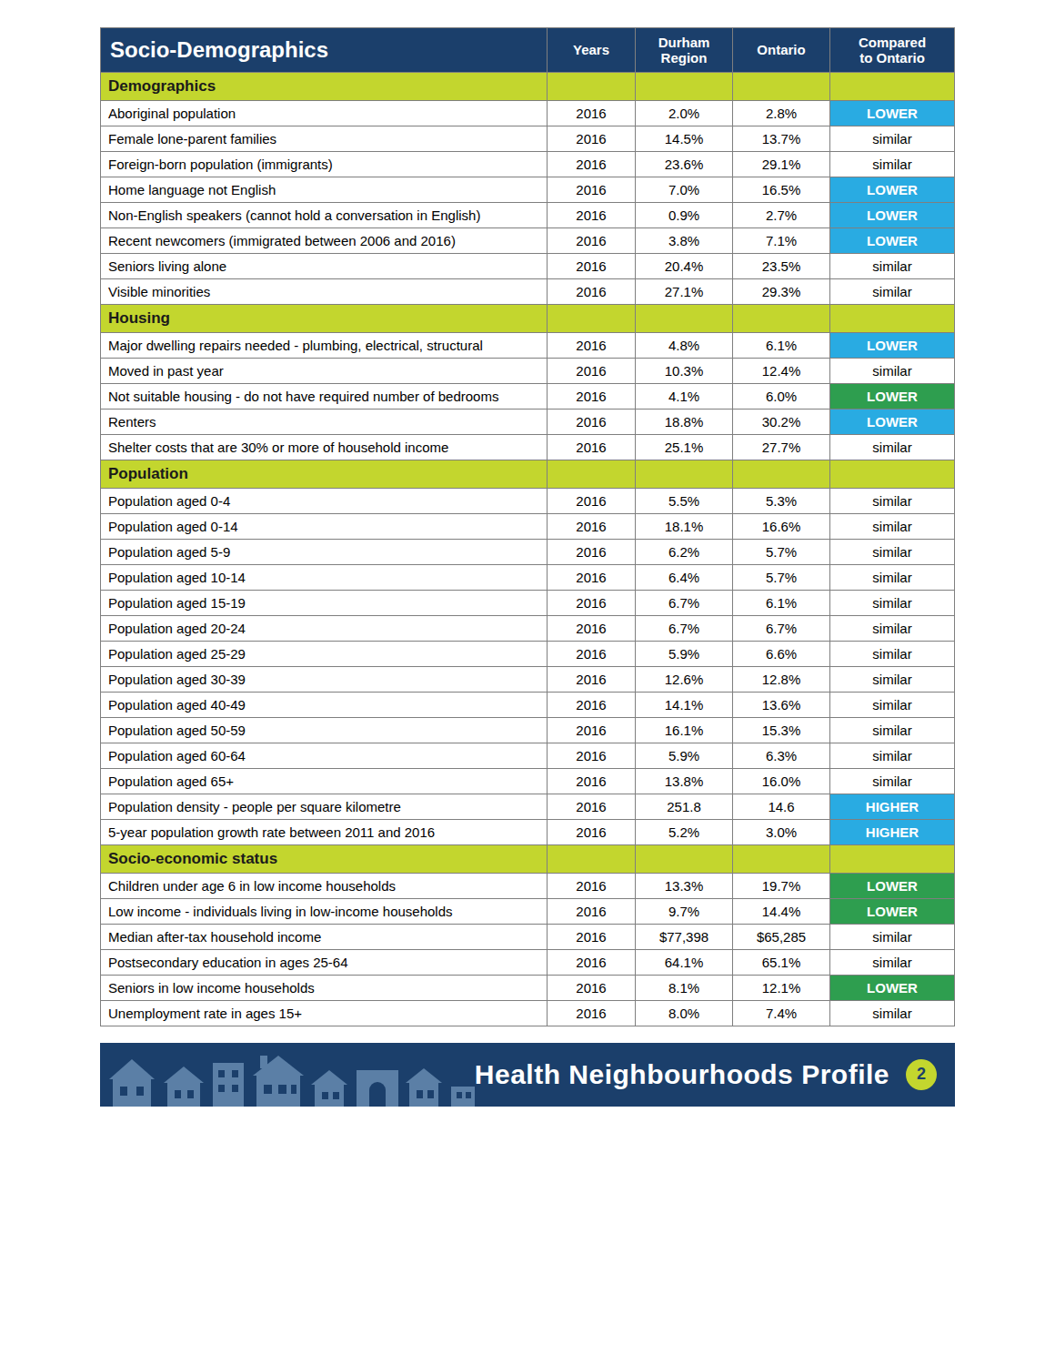| Socio-Demographics | Years | Durham Region | Ontario | Compared to Ontario |
| --- | --- | --- | --- | --- |
| Demographics | | | | |
| Aboriginal population | 2016 | 2.0% | 2.8% | LOWER |
| Female lone-parent families | 2016 | 14.5% | 13.7% | similar |
| Foreign-born population (immigrants) | 2016 | 23.6% | 29.1% | similar |
| Home language not English | 2016 | 7.0% | 16.5% | LOWER |
| Non-English speakers (cannot hold a conversation in English) | 2016 | 0.9% | 2.7% | LOWER |
| Recent newcomers (immigrated between 2006 and 2016) | 2016 | 3.8% | 7.1% | LOWER |
| Seniors living alone | 2016 | 20.4% | 23.5% | similar |
| Visible minorities | 2016 | 27.1% | 29.3% | similar |
| Housing | | | | |
| Major dwelling repairs needed - plumbing, electrical, structural | 2016 | 4.8% | 6.1% | LOWER |
| Moved in past year | 2016 | 10.3% | 12.4% | similar |
| Not suitable housing - do not have required number of bedrooms | 2016 | 4.1% | 6.0% | LOWER |
| Renters | 2016 | 18.8% | 30.2% | LOWER |
| Shelter costs that are 30% or more of household income | 2016 | 25.1% | 27.7% | similar |
| Population | | | | |
| Population aged 0-4 | 2016 | 5.5% | 5.3% | similar |
| Population aged 0-14 | 2016 | 18.1% | 16.6% | similar |
| Population aged 5-9 | 2016 | 6.2% | 5.7% | similar |
| Population aged 10-14 | 2016 | 6.4% | 5.7% | similar |
| Population aged 15-19 | 2016 | 6.7% | 6.1% | similar |
| Population aged 20-24 | 2016 | 6.7% | 6.7% | similar |
| Population aged 25-29 | 2016 | 5.9% | 6.6% | similar |
| Population aged 30-39 | 2016 | 12.6% | 12.8% | similar |
| Population aged 40-49 | 2016 | 14.1% | 13.6% | similar |
| Population aged 50-59 | 2016 | 16.1% | 15.3% | similar |
| Population aged 60-64 | 2016 | 5.9% | 6.3% | similar |
| Population aged 65+ | 2016 | 13.8% | 16.0% | similar |
| Population density - people per square kilometre | 2016 | 251.8 | 14.6 | HIGHER |
| 5-year population growth rate between 2011 and 2016 | 2016 | 5.2% | 3.0% | HIGHER |
| Socio-economic status | | | | |
| Children under age 6 in low income households | 2016 | 13.3% | 19.7% | LOWER |
| Low income - individuals living in low-income households | 2016 | 9.7% | 14.4% | LOWER |
| Median after-tax household income | 2016 | $77,398 | $65,285 | similar |
| Postsecondary education in ages 25-64 | 2016 | 64.1% | 65.1% | similar |
| Seniors in low income households | 2016 | 8.1% | 12.1% | LOWER |
| Unemployment rate in ages 15+ | 2016 | 8.0% | 7.4% | similar |
Health Neighbourhoods Profile
2